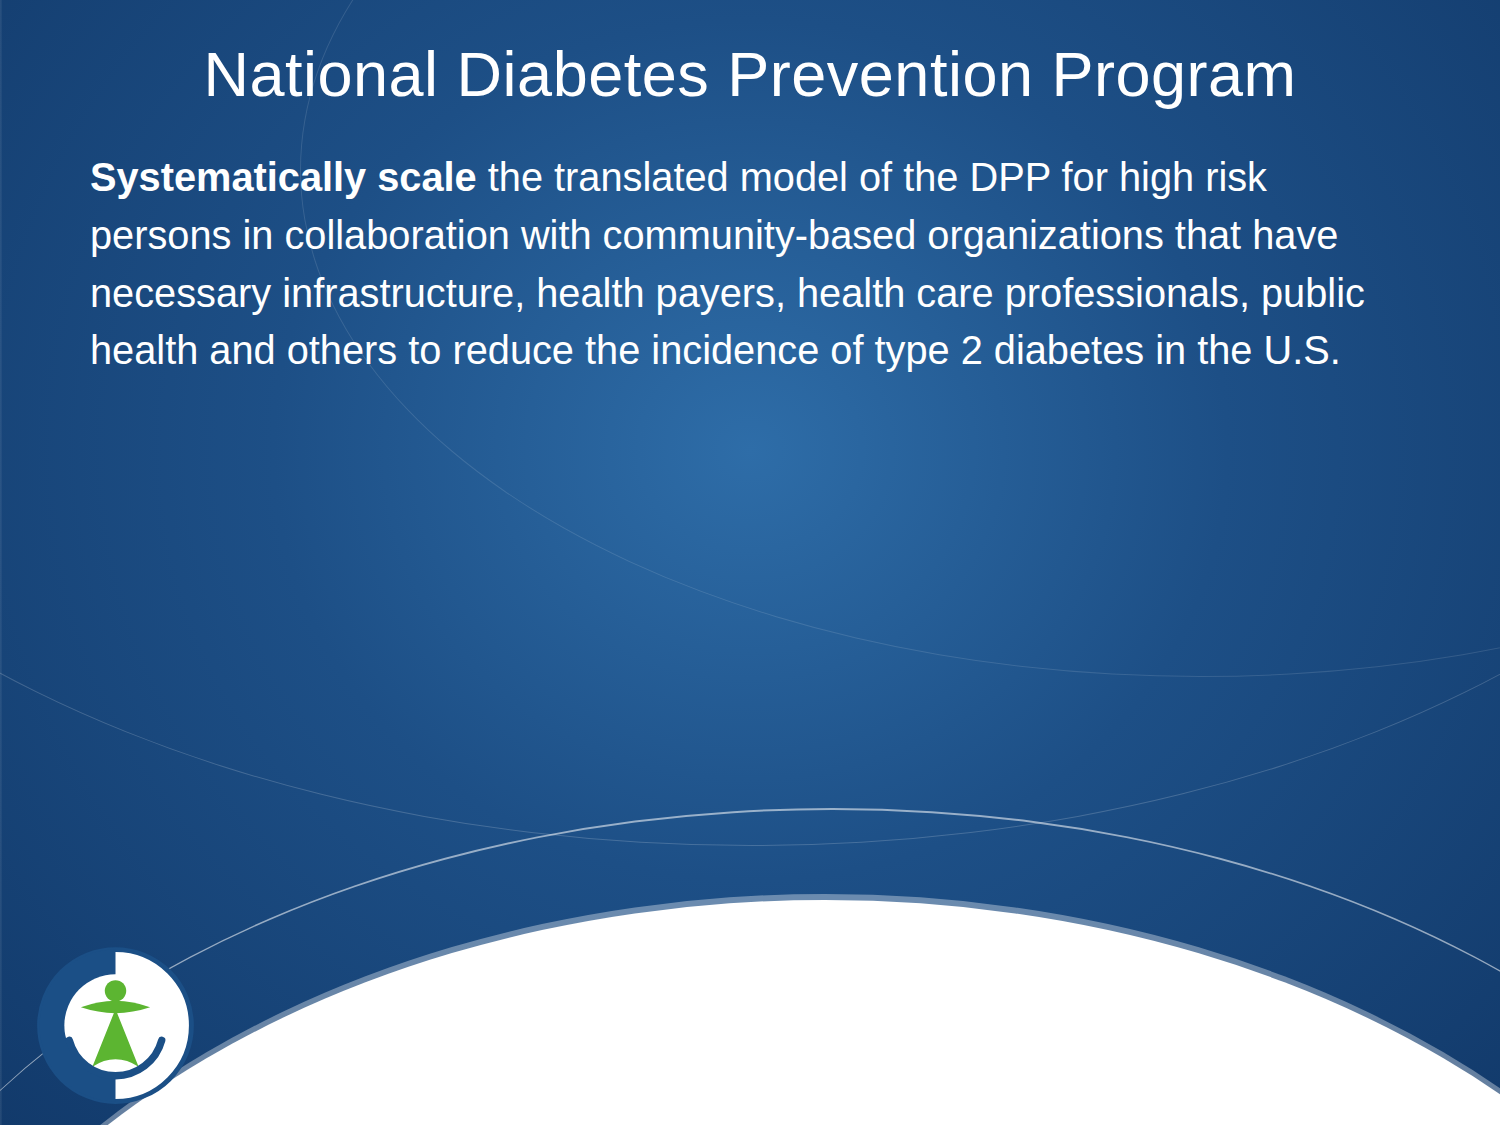National Diabetes Prevention Program
Systematically scale the translated model of the DPP for high risk persons in collaboration with community-based organizations that have necessary infrastructure, health payers, health care professionals, public health and others to reduce the incidence of type 2 diabetes in the U.S.